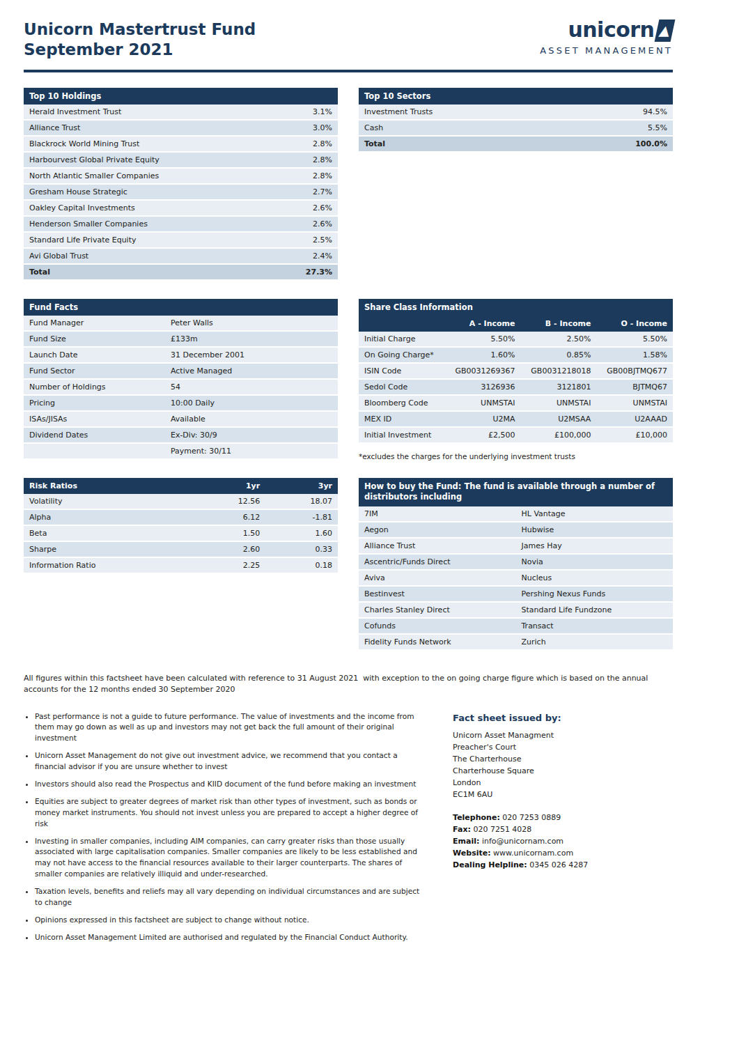Unicorn Mastertrust Fund
September 2021
unicorn▴
ASSET MANAGEMENT
Top 10 Holdings
| Herald Investment Trust | 3.1% |
| Alliance Trust | 3.0% |
| Blackrock World Mining Trust | 2.8% |
| Harbourvest Global Private Equity | 2.8% |
| North Atlantic Smaller Companies | 2.8% |
| Gresham House Strategic | 2.7% |
| Oakley Capital Investments | 2.6% |
| Henderson Smaller Companies | 2.6% |
| Standard Life Private Equity | 2.5% |
| Avi Global Trust | 2.4% |
| Total | 27.3% |
Top 10 Sectors
| Investment Trusts | 94.5% |
| Cash | 5.5% |
| Total | 100.0% |
Fund Facts
| Fund Manager | Peter Walls |
| Fund Size | £133m |
| Launch Date | 31 December 2001 |
| Fund Sector | Active Managed |
| Number of Holdings | 54 |
| Pricing | 10:00 Daily |
| ISAs/JISAs | Available |
| Dividend Dates | Ex-Div: 30/9 |
| | Payment: 30/11 |
Share Class Information
| | A - Income | B - Income | O - Income |
| --- | --- | --- | --- |
| Initial Charge | 5.50% | 2.50% | 5.50% |
| On Going Charge* | 1.60% | 0.85% | 1.58% |
| ISIN Code | GB0031269367 | GB0031218018 | GB00BJTMQ677 |
| Sedol Code | 3126936 | 3121801 | BJTMQ67 |
| Bloomberg Code | UNMSTAI | UNMSTAI | UNMSTAI |
| MEX ID | U2MA | U2MSAA | U2AAAD |
| Initial Investment | £2,500 | £100,000 | £10,000 |
*excludes the charges for the underlying investment trusts
| Risk Ratios | 1yr | 3yr |
| --- | --- | --- |
| Volatility | 12.56 | 18.07 |
| Alpha | 6.12 | -1.81 |
| Beta | 1.50 | 1.60 |
| Sharpe | 2.60 | 0.33 |
| Information Ratio | 2.25 | 0.18 |
How to buy the Fund: The fund is available through a number of distributors including
| 7IM | HL Vantage |
| Aegon | Hubwise |
| Alliance Trust | James Hay |
| Ascentric/Funds Direct | Novia |
| Aviva | Nucleus |
| Bestinvest | Pershing Nexus Funds |
| Charles Stanley Direct | Standard Life Fundzone |
| Cofunds | Transact |
| Fidelity Funds Network | Zurich |
All figures within this factsheet have been calculated with reference to 31 August 2021 with exception to the on going charge figure which is based on the annual accounts for the 12 months ended 30 September 2020
Past performance is not a guide to future performance. The value of investments and the income from them may go down as well as up and investors may not get back the full amount of their original investment
Unicorn Asset Management do not give out investment advice, we recommend that you contact a financial advisor if you are unsure whether to invest
Investors should also read the Prospectus and KIID document of the fund before making an investment
Equities are subject to greater degrees of market risk than other types of investment, such as bonds or money market instruments. You should not invest unless you are prepared to accept a higher degree of risk
Investing in smaller companies, including AIM companies, can carry greater risks than those usually associated with large capitalisation companies. Smaller companies are likely to be less established and may not have access to the financial resources available to their larger counterparts. The shares of smaller companies are relatively illiquid and under-researched.
Taxation levels, benefits and reliefs may all vary depending on individual circumstances and are subject to change
Opinions expressed in this factsheet are subject to change without notice.
Unicorn Asset Management Limited are authorised and regulated by the Financial Conduct Authority.
Fact sheet issued by:
Unicorn Asset Managment
Preacher's Court
The Charterhouse
Charterhouse Square
London
EC1M 6AU
Telephone: 020 7253 0889
Fax: 020 7251 4028
Email: info@unicornam.com
Website: www.unicornam.com
Dealing Helpline: 0345 026 4287